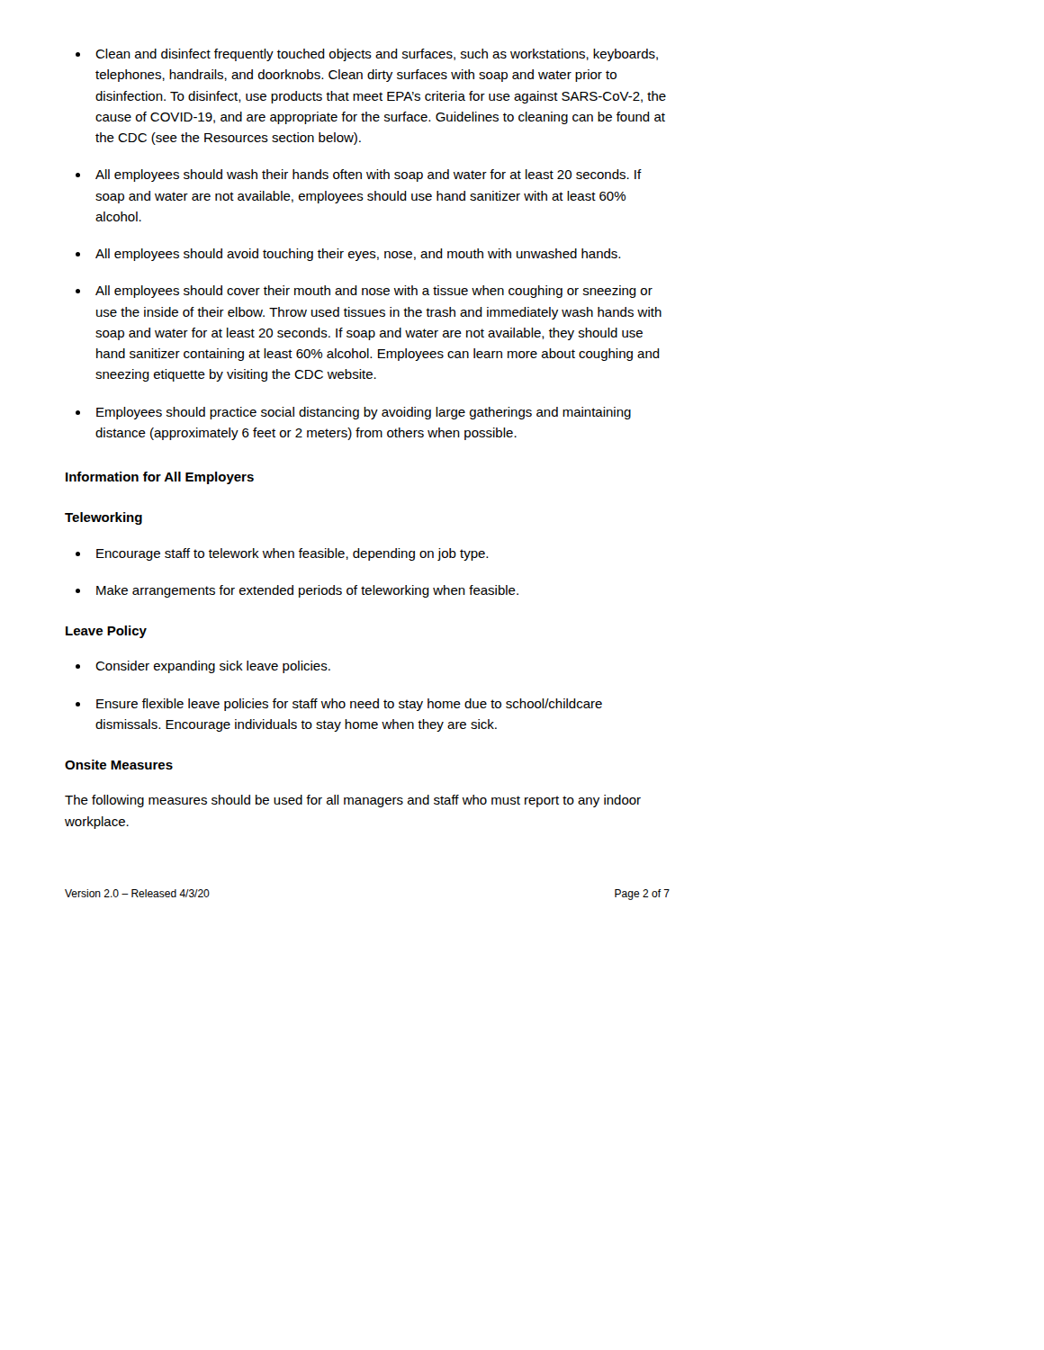Clean and disinfect frequently touched objects and surfaces, such as workstations, keyboards, telephones, handrails, and doorknobs. Clean dirty surfaces with soap and water prior to disinfection. To disinfect, use products that meet EPA’s criteria for use against SARS-CoV-2, the cause of COVID-19, and are appropriate for the surface. Guidelines to cleaning can be found at the CDC (see the Resources section below).
All employees should wash their hands often with soap and water for at least 20 seconds. If soap and water are not available, employees should use hand sanitizer with at least 60% alcohol.
All employees should avoid touching their eyes, nose, and mouth with unwashed hands.
All employees should cover their mouth and nose with a tissue when coughing or sneezing or use the inside of their elbow. Throw used tissues in the trash and immediately wash hands with soap and water for at least 20 seconds. If soap and water are not available, they should use hand sanitizer containing at least 60% alcohol. Employees can learn more about coughing and sneezing etiquette by visiting the CDC website.
Employees should practice social distancing by avoiding large gatherings and maintaining distance (approximately 6 feet or 2 meters) from others when possible.
Information for All Employers
Teleworking
Encourage staff to telework when feasible, depending on job type.
Make arrangements for extended periods of teleworking when feasible.
Leave Policy
Consider expanding sick leave policies.
Ensure flexible leave policies for staff who need to stay home due to school/childcare dismissals. Encourage individuals to stay home when they are sick.
Onsite Measures
The following measures should be used for all managers and staff who must report to any indoor workplace.
Version 2.0 – Released 4/3/20 Page 2 of 7